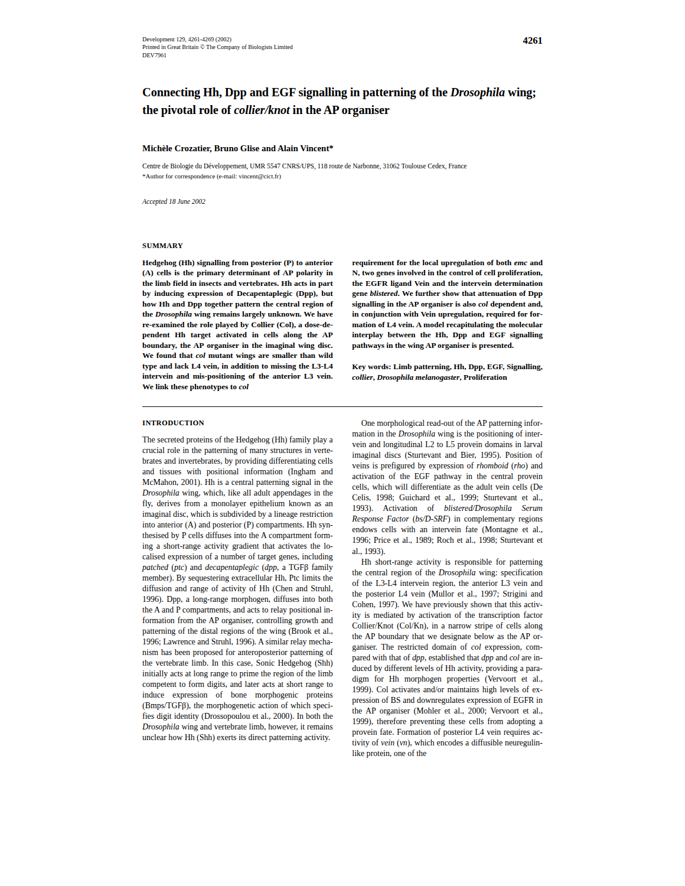Development 129, 4261-4269 (2002)
Printed in Great Britain © The Company of Biologists Limited
DEV7961
4261
Connecting Hh, Dpp and EGF signalling in patterning of the Drosophila wing; the pivotal role of collier/knot in the AP organiser
Michèle Crozatier, Bruno Glise and Alain Vincent*
Centre de Biologie du Développement, UMR 5547 CNRS/UPS, 118 route de Narbonne, 31062 Toulouse Cedex, France
*Author for correspondence (e-mail: vincent@cict.fr)
Accepted 18 June 2002
SUMMARY
Hedgehog (Hh) signalling from posterior (P) to anterior (A) cells is the primary determinant of AP polarity in the limb field in insects and vertebrates. Hh acts in part by inducing expression of Decapentaplegic (Dpp), but how Hh and Dpp together pattern the central region of the Drosophila wing remains largely unknown. We have re-examined the role played by Collier (Col), a dose-dependent Hh target activated in cells along the AP boundary, the AP organiser in the imaginal wing disc. We found that col mutant wings are smaller than wild type and lack L4 vein, in addition to missing the L3-L4 intervein and mis-positioning of the anterior L3 vein. We link these phenotypes to col
requirement for the local upregulation of both emc and N, two genes involved in the control of cell proliferation, the EGFR ligand Vein and the intervein determination gene blistered. We further show that attenuation of Dpp signalling in the AP organiser is also col dependent and, in conjunction with Vein upregulation, required for formation of L4 vein. A model recapitulating the molecular interplay between the Hh, Dpp and EGF signalling pathways in the wing AP organiser is presented.
Key words: Limb patterning, Hh, Dpp, EGF, Signalling, collier, Drosophila melanogaster, Proliferation
INTRODUCTION
The secreted proteins of the Hedgehog (Hh) family play a crucial role in the patterning of many structures in vertebrates and invertebrates, by providing differentiating cells and tissues with positional information (Ingham and McMahon, 2001). Hh is a central patterning signal in the Drosophila wing, which, like all adult appendages in the fly, derives from a monolayer epithelium known as an imaginal disc, which is subdivided by a lineage restriction into anterior (A) and posterior (P) compartments. Hh synthesised by P cells diffuses into the A compartment forming a short-range activity gradient that activates the localised expression of a number of target genes, including patched (ptc) and decapentaplegic (dpp, a TGFβ family member). By sequestering extracellular Hh, Ptc limits the diffusion and range of activity of Hh (Chen and Struhl, 1996). Dpp, a long-range morphogen, diffuses into both the A and P compartments, and acts to relay positional information from the AP organiser, controlling growth and patterning of the distal regions of the wing (Brook et al., 1996; Lawrence and Struhl, 1996). A similar relay mechanism has been proposed for anteroposterior patterning of the vertebrate limb. In this case, Sonic Hedgehog (Shh) initially acts at long range to prime the region of the limb competent to form digits, and later acts at short range to induce expression of bone morphogenic proteins (Bmps/TGFβ), the morphogenetic action of which specifies digit identity (Drossopoulou et al., 2000). In both the Drosophila wing and vertebrate limb, however, it remains unclear how Hh (Shh) exerts its direct patterning activity.
One morphological read-out of the AP patterning information in the Drosophila wing is the positioning of intervein and longitudinal L2 to L5 provein domains in larval imaginal discs (Sturtevant and Bier, 1995). Position of veins is prefigured by expression of rhomboid (rho) and activation of the EGF pathway in the central provein cells, which will differentiate as the adult vein cells (De Celis, 1998; Guichard et al., 1999; Sturtevant et al., 1993). Activation of blistered/Drosophila Serum Response Factor (bs/D-SRF) in complementary regions endows cells with an intervein fate (Montagne et al., 1996; Price et al., 1989; Roch et al., 1998; Sturtevant et al., 1993).
Hh short-range activity is responsible for patterning the central region of the Drosophila wing: specification of the L3-L4 intervein region, the anterior L3 vein and the posterior L4 vein (Mullor et al., 1997; Strigini and Cohen, 1997). We have previously shown that this activity is mediated by activation of the transcription factor Collier/Knot (Col/Kn), in a narrow stripe of cells along the AP boundary that we designate below as the AP organiser. The restricted domain of col expression, compared with that of dpp, established that dpp and col are induced by different levels of Hh activity, providing a paradigm for Hh morphogen properties (Vervoort et al., 1999). Col activates and/or maintains high levels of expression of BS and downregulates expression of EGFR in the AP organiser (Mohler et al., 2000; Vervoort et al., 1999), therefore preventing these cells from adopting a provein fate. Formation of posterior L4 vein requires activity of vein (vn), which encodes a diffusible neuregulin-like protein, one of the